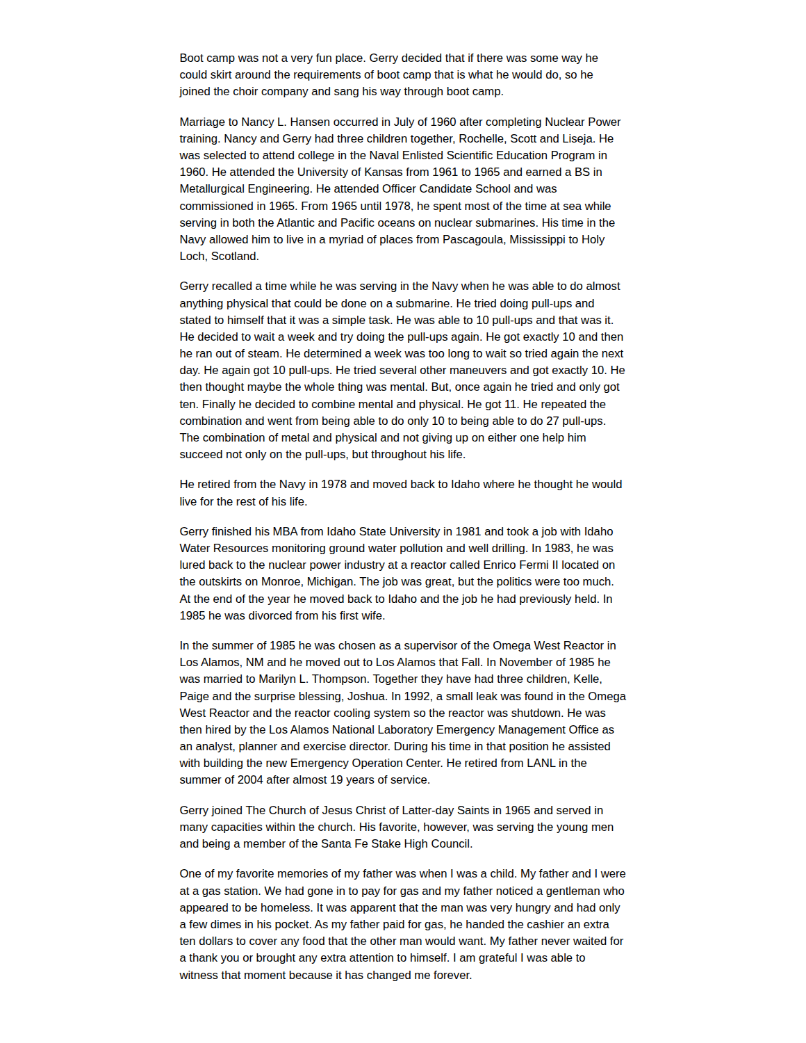Boot camp was not a very fun place. Gerry decided that if there was some way he could skirt around the requirements of boot camp that is what he would do, so he joined the choir company and sang his way through boot camp.
Marriage to Nancy L. Hansen occurred in July of 1960 after completing Nuclear Power training. Nancy and Gerry had three children together, Rochelle, Scott and Liseja. He was selected to attend college in the Naval Enlisted Scientific Education Program in 1960. He attended the University of Kansas from 1961 to 1965 and earned a BS in Metallurgical Engineering. He attended Officer Candidate School and was commissioned in 1965. From 1965 until 1978, he spent most of the time at sea while serving in both the Atlantic and Pacific oceans on nuclear submarines. His time in the Navy allowed him to live in a myriad of places from Pascagoula, Mississippi to Holy Loch, Scotland.
Gerry recalled a time while he was serving in the Navy when he was able to do almost anything physical that could be done on a submarine. He tried doing pull-ups and stated to himself that it was a simple task. He was able to 10 pull-ups and that was it. He decided to wait a week and try doing the pull-ups again. He got exactly 10 and then he ran out of steam. He determined a week was too long to wait so tried again the next day. He again got 10 pull-ups. He tried several other maneuvers and got exactly 10. He then thought maybe the whole thing was mental. But, once again he tried and only got ten. Finally he decided to combine mental and physical. He got 11. He repeated the combination and went from being able to do only 10 to being able to do 27 pull-ups. The combination of metal and physical and not giving up on either one help him succeed not only on the pull-ups, but throughout his life.
He retired from the Navy in 1978 and moved back to Idaho where he thought he would live for the rest of his life.
Gerry finished his MBA from Idaho State University in 1981 and took a job with Idaho Water Resources monitoring ground water pollution and well drilling. In 1983, he was lured back to the nuclear power industry at a reactor called Enrico Fermi II located on the outskirts on Monroe, Michigan. The job was great, but the politics were too much. At the end of the year he moved back to Idaho and the job he had previously held. In 1985 he was divorced from his first wife.
In the summer of 1985 he was chosen as a supervisor of the Omega West Reactor in Los Alamos, NM and he moved out to Los Alamos that Fall. In November of 1985 he was married to Marilyn L. Thompson. Together they have had three children, Kelle, Paige and the surprise blessing, Joshua. In 1992, a small leak was found in the Omega West Reactor and the reactor cooling system so the reactor was shutdown. He was then hired by the Los Alamos National Laboratory Emergency Management Office as an analyst, planner and exercise director. During his time in that position he assisted with building the new Emergency Operation Center. He retired from LANL in the summer of 2004 after almost 19 years of service.
Gerry joined The Church of Jesus Christ of Latter-day Saints in 1965 and served in many capacities within the church. His favorite, however, was serving the young men and being a member of the Santa Fe Stake High Council.
One of my favorite memories of my father was when I was a child. My father and I were at a gas station. We had gone in to pay for gas and my father noticed a gentleman who appeared to be homeless. It was apparent that the man was very hungry and had only a few dimes in his pocket. As my father paid for gas, he handed the cashier an extra ten dollars to cover any food that the other man would want. My father never waited for a thank you or brought any extra attention to himself. I am grateful I was able to witness that moment because it has changed me forever.